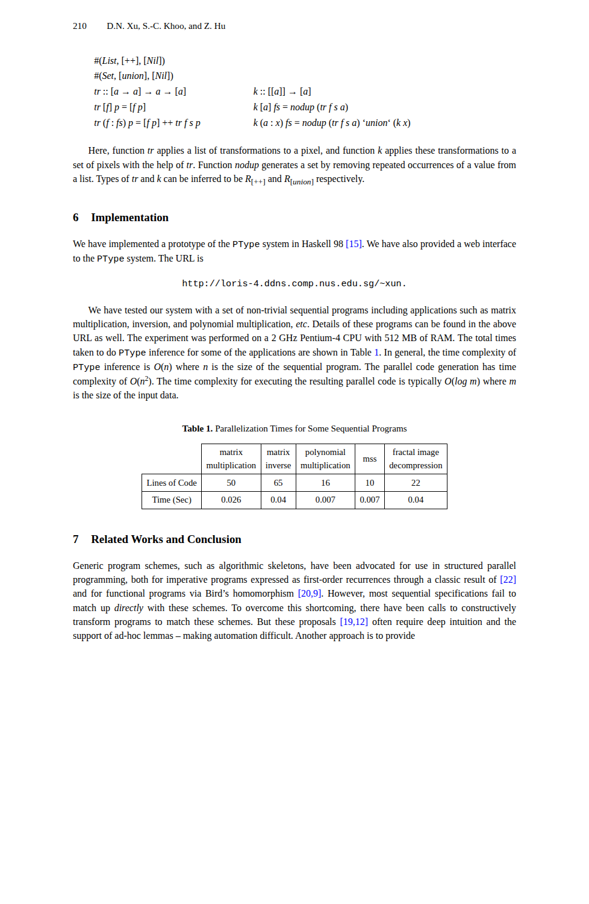210 D.N. Xu, S.-C. Khoo, and Z. Hu
| #( List , [ + +], [ Nil ]) | |
| #( Set , [ union ], [ Nil ]) | |
| tr :: [ a → a ] → a → [ a ] | k :: [[ a ]] → [ a ] |
| tr [ f ] p = [ f p ] | k [ a ] fs = nodup ( tr f s a ) |
| tr ( f : fs ) p = [ f p ] ++ tr f s p | k ( a : x ) fs = nodup ( tr f s a ) ‘ union ‘ ( k x ) |
Here, function tr applies a list of transformations to a pixel, and function k applies these transformations to a set of pixels with the help of tr. Function nodup generates a set by removing repeated occurrences of a value from a list. Types of tr and k can be inferred to be R[++] and R[union] respectively.
6 Implementation
We have implemented a prototype of the PType system in Haskell 98 [15]. We have also provided a web interface to the PType system. The URL is
http://loris-4.ddns.comp.nus.edu.sg/~xun.
We have tested our system with a set of non-trivial sequential programs including applications such as matrix multiplication, inversion, and polynomial multiplication, etc. Details of these programs can be found in the above URL as well. The experiment was performed on a 2 GHz Pentium-4 CPU with 512 MB of RAM. The total times taken to do PType inference for some of the applications are shown in Table 1. In general, the time complexity of PType inference is O(n) where n is the size of the sequential program. The parallel code generation has time complexity of O(n2). The time complexity for executing the resulting parallel code is typically O(log m) where m is the size of the input data.
Table 1. Parallelization Times for Some Sequential Programs
| | matrix multiplication | matrix inverse | polynomial multiplication | mss | fractal image decompression |
| Lines of Code | 50 | 65 | 16 | 10 | 22 |
| Time (Sec) | 0.026 | 0.04 | 0.007 | 0.007 | 0.04 |
7 Related Works and Conclusion
Generic program schemes, such as algorithmic skeletons, have been advocated for use in structured parallel programming, both for imperative programs expressed as first-order recurrences through a classic result of [22] and for functional programs via Bird’s homomorphism [20,9]. However, most sequential specifications fail to match up directly with these schemes. To overcome this shortcoming, there have been calls to constructively transform programs to match these schemes. But these proposals [19,12] often require deep intuition and the support of ad-hoc lemmas – making automation difficult. Another approach is to provide